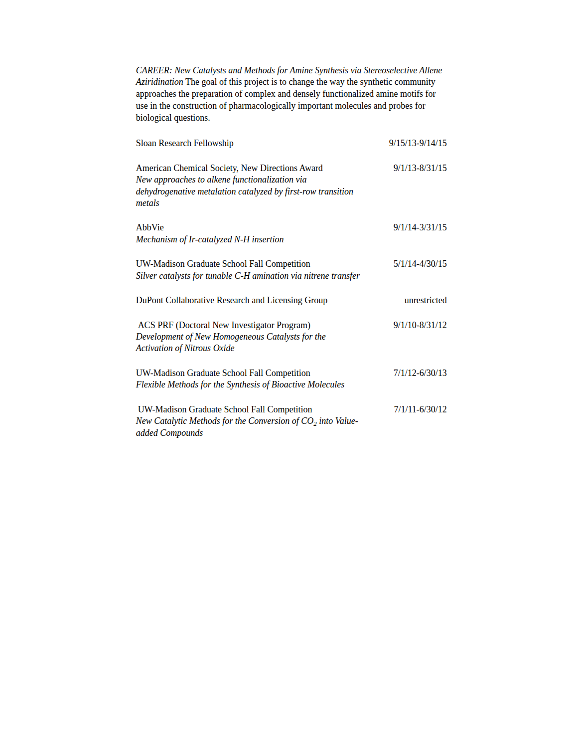CAREER: New Catalysts and Methods for Amine Synthesis via Stereoselective Allene Aziridination The goal of this project is to change the way the synthetic community approaches the preparation of complex and densely functionalized amine motifs for use in the construction of pharmacologically important molecules and probes for biological questions.
| Sloan Research Fellowship | 9/15/13-9/14/15 |
| American Chemical Society, New Directions Award New approaches to alkene functionalization via dehydrogenative metalation catalyzed by first-row transition metals | 9/1/13-8/31/15 |
| AbbVie Mechanism of Ir-catalyzed N-H insertion | 9/1/14-3/31/15 |
| UW-Madison Graduate School Fall Competition Silver catalysts for tunable C-H amination via nitrene transfer | 5/1/14-4/30/15 |
| DuPont Collaborative Research and Licensing Group | unrestricted |
| ACS PRF (Doctoral New Investigator Program) Development of New Homogeneous Catalysts for the Activation of Nitrous Oxide | 9/1/10-8/31/12 |
| UW-Madison Graduate School Fall Competition Flexible Methods for the Synthesis of Bioactive Molecules | 7/1/12-6/30/13 |
| UW-Madison Graduate School Fall Competition New Catalytic Methods for the Conversion of CO 2 into Value-added Compounds | 7/1/11-6/30/12 |